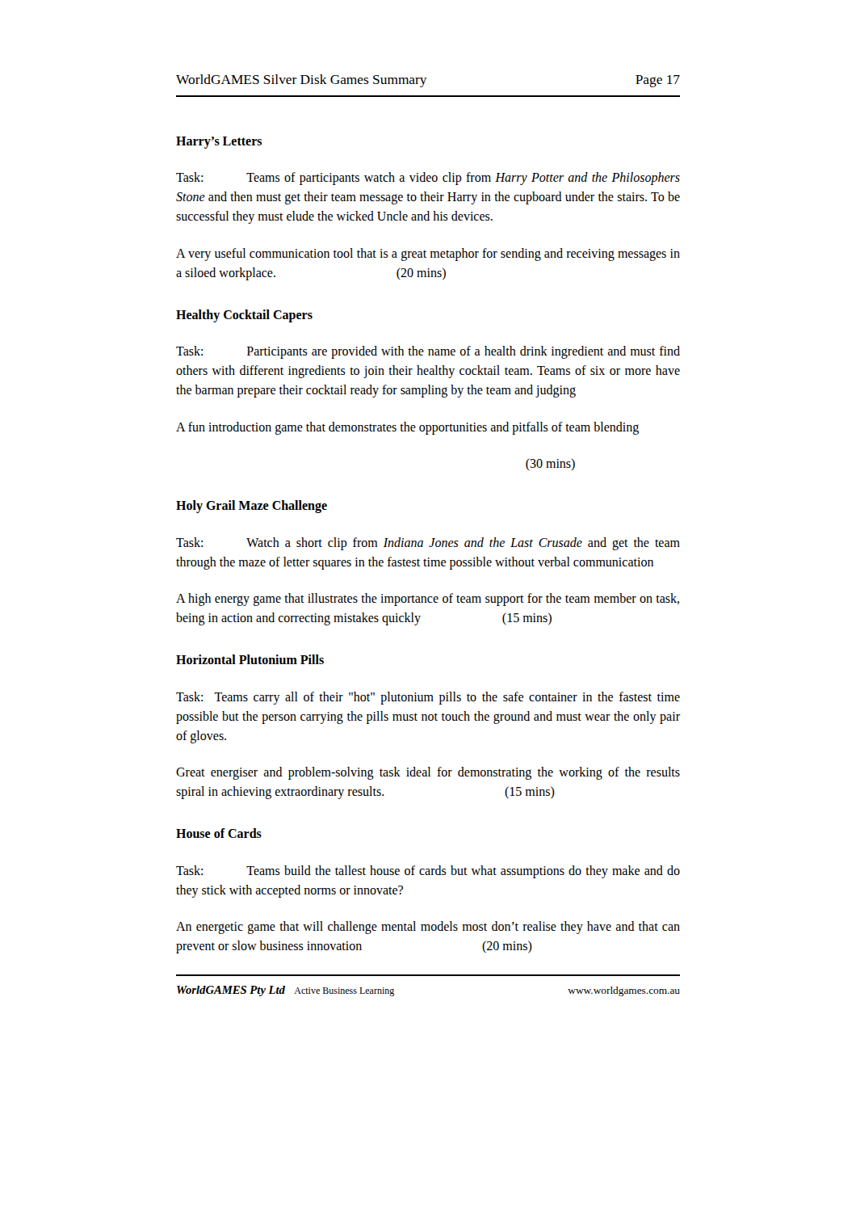WorldGAMES Silver Disk Games Summary
Page 17
Harry’s Letters
Task: Teams of participants watch a video clip from Harry Potter and the Philosophers Stone and then must get their team message to their Harry in the cupboard under the stairs. To be successful they must elude the wicked Uncle and his devices.
A very useful communication tool that is a great metaphor for sending and receiving messages in a siloed workplace. (20 mins)
Healthy Cocktail Capers
Task: Participants are provided with the name of a health drink ingredient and must find others with different ingredients to join their healthy cocktail team. Teams of six or more have the barman prepare their cocktail ready for sampling by the team and judging
A fun introduction game that demonstrates the opportunities and pitfalls of team blending
(30 mins)
Holy Grail Maze Challenge
Task: Watch a short clip from Indiana Jones and the Last Crusade and get the team through the maze of letter squares in the fastest time possible without verbal communication
A high energy game that illustrates the importance of team support for the team member on task, being in action and correcting mistakes quickly (15 mins)
Horizontal Plutonium Pills
Task: Teams carry all of their "hot" plutonium pills to the safe container in the fastest time possible but the person carrying the pills must not touch the ground and must wear the only pair of gloves.
Great energiser and problem-solving task ideal for demonstrating the working of the results spiral in achieving extraordinary results. (15 mins)
House of Cards
Task: Teams build the tallest house of cards but what assumptions do they make and do they stick with accepted norms or innovate?
An energetic game that will challenge mental models most don’t realise they have and that can prevent or slow business innovation (20 mins)
WorldGAMES Pty Ltd Active Business Learning
www.worldgames.com.au